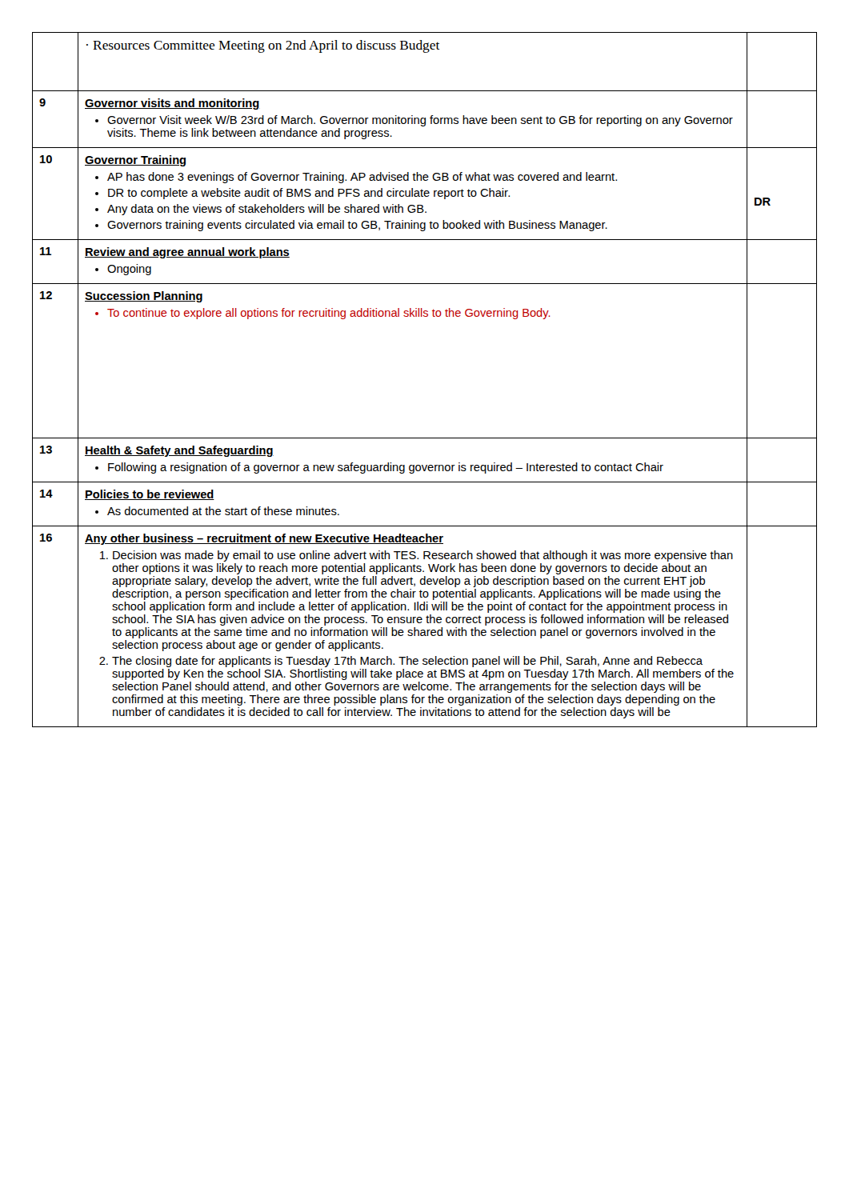| | · Resources Committee Meeting on 2nd April to discuss Budget | |
| 9 | Governor visits and monitoring Governor Visit week W/B 23rd of March. Governor monitoring forms have been sent to GB for reporting on any Governor visits. Theme is link between attendance and progress. | |
| 10 | Governor Training AP has done 3 evenings of Governor Training. AP advised the GB of what was covered and learnt. DR to complete a website audit of BMS and PFS and circulate report to Chair. Any data on the views of stakeholders will be shared with GB. Governors training events circulated via email to GB, Training to booked with Business Manager. | DR |
| 11 | Review and agree annual work plans Ongoing | |
| 12 | Succession Planning To continue to explore all options for recruiting additional skills to the Governing Body. | |
| 13 | Health & Safety and Safeguarding Following a resignation of a governor a new safeguarding governor is required – Interested to contact Chair | |
| 14 | Policies to be reviewed As documented at the start of these minutes. | |
| 16 | Any other business – recruitment of new Executive Headteacher Decision was made by email to use online advert with TES. Research showed that although it was more expensive than other options it was likely to reach more potential applicants. Work has been done by governors to decide about an appropriate salary, develop the advert, write the full advert, develop a job description based on the current EHT job description, a person specification and letter from the chair to potential applicants. Applications will be made using the school application form and include a letter of application. Ildi will be the point of contact for the appointment process in school. The SIA has given advice on the process. To ensure the correct process is followed information will be released to applicants at the same time and no information will be shared with the selection panel or governors involved in the selection process about age or gender of applicants. The closing date for applicants is Tuesday 17th March. The selection panel will be Phil, Sarah, Anne and Rebecca supported by Ken the school SIA. Shortlisting will take place at BMS at 4pm on Tuesday 17th March. All members of the selection Panel should attend, and other Governors are welcome. The arrangements for the selection days will be confirmed at this meeting. There are three possible plans for the organization of the selection days depending on the number of candidates it is decided to call for interview. The invitations to attend for the selection days will be | |